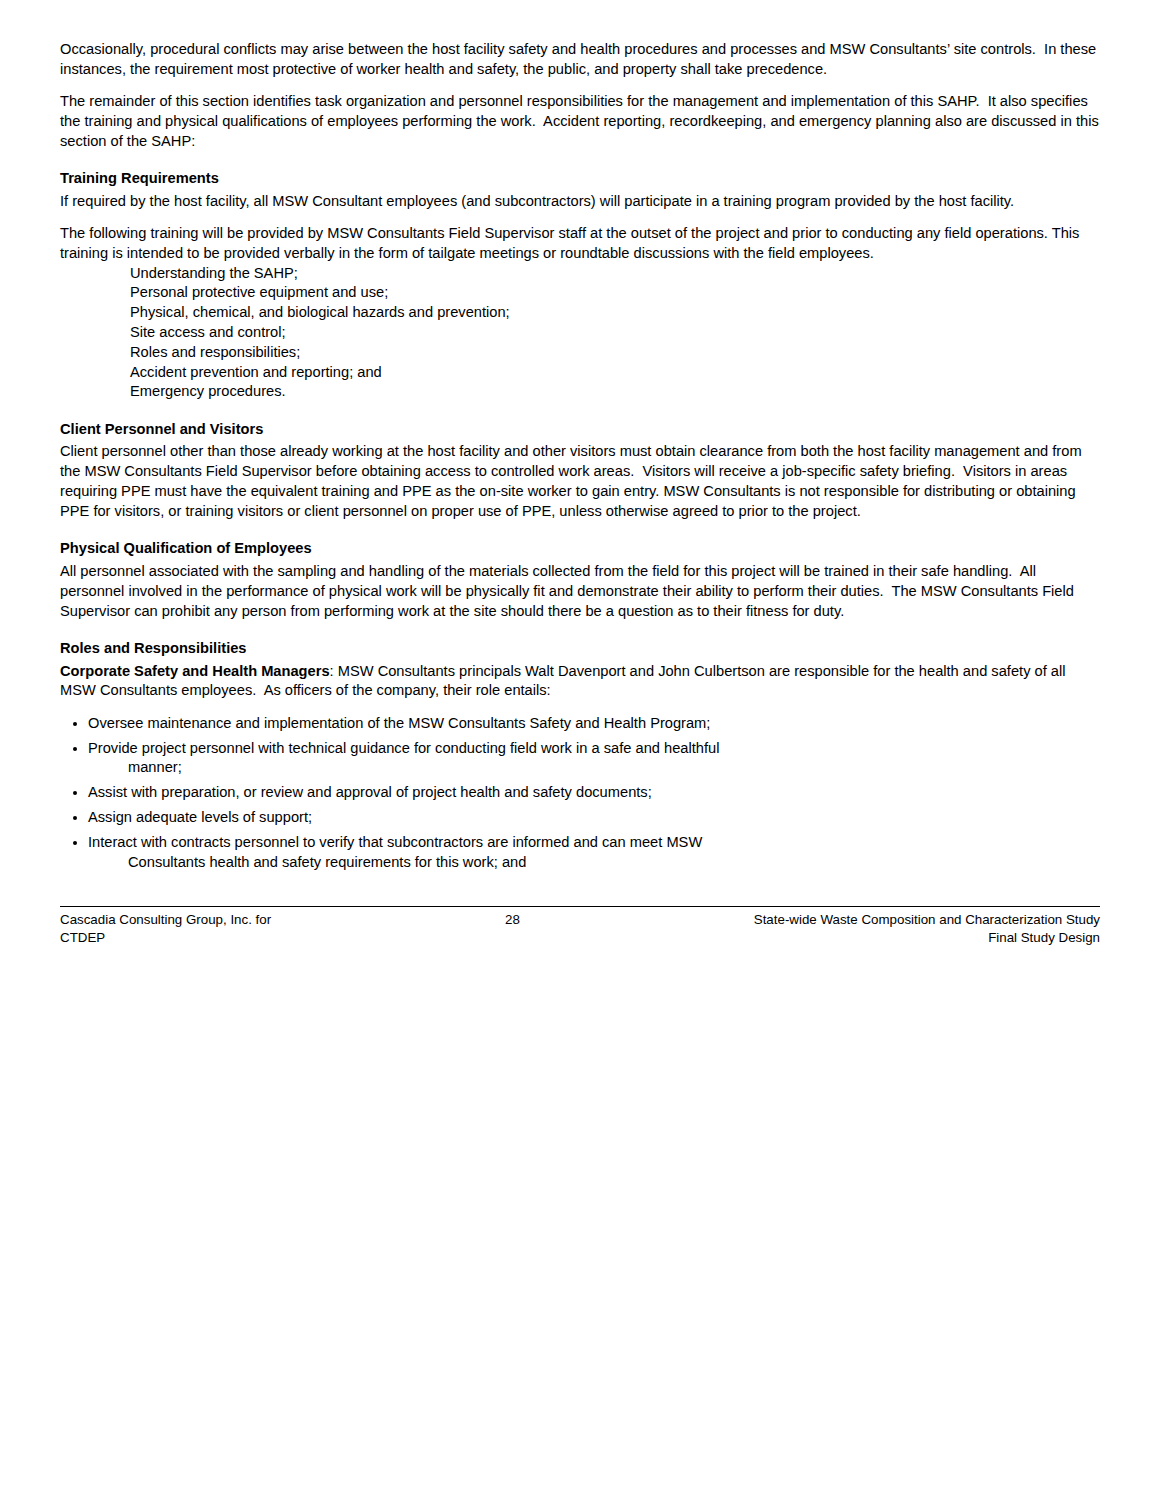Occasionally, procedural conflicts may arise between the host facility safety and health procedures and processes and MSW Consultants’ site controls. In these instances, the requirement most protective of worker health and safety, the public, and property shall take precedence.
The remainder of this section identifies task organization and personnel responsibilities for the management and implementation of this SAHP. It also specifies the training and physical qualifications of employees performing the work. Accident reporting, recordkeeping, and emergency planning also are discussed in this section of the SAHP:
Training Requirements
If required by the host facility, all MSW Consultant employees (and subcontractors) will participate in a training program provided by the host facility.
The following training will be provided by MSW Consultants Field Supervisor staff at the outset of the project and prior to conducting any field operations. This training is intended to be provided verbally in the form of tailgate meetings or roundtable discussions with the field employees.
Understanding the SAHP;
Personal protective equipment and use;
Physical, chemical, and biological hazards and prevention;
Site access and control;
Roles and responsibilities;
Accident prevention and reporting; and
Emergency procedures.
Client Personnel and Visitors
Client personnel other than those already working at the host facility and other visitors must obtain clearance from both the host facility management and from the MSW Consultants Field Supervisor before obtaining access to controlled work areas. Visitors will receive a job-specific safety briefing. Visitors in areas requiring PPE must have the equivalent training and PPE as the on-site worker to gain entry. MSW Consultants is not responsible for distributing or obtaining PPE for visitors, or training visitors or client personnel on proper use of PPE, unless otherwise agreed to prior to the project.
Physical Qualification of Employees
All personnel associated with the sampling and handling of the materials collected from the field for this project will be trained in their safe handling. All personnel involved in the performance of physical work will be physically fit and demonstrate their ability to perform their duties. The MSW Consultants Field Supervisor can prohibit any person from performing work at the site should there be a question as to their fitness for duty.
Roles and Responsibilities
Corporate Safety and Health Managers: MSW Consultants principals Walt Davenport and John Culbertson are responsible for the health and safety of all MSW Consultants employees. As officers of the company, their role entails:
Oversee maintenance and implementation of the MSW Consultants Safety and Health Program;
Provide project personnel with technical guidance for conducting field work in a safe and healthful manner;
Assist with preparation, or review and approval of project health and safety documents;
Assign adequate levels of support;
Interact with contracts personnel to verify that subcontractors are informed and can meet MSW Consultants health and safety requirements for this work; and
Cascadia Consulting Group, Inc. for CTDEP
28
State-wide Waste Composition and Characterization Study Final Study Design